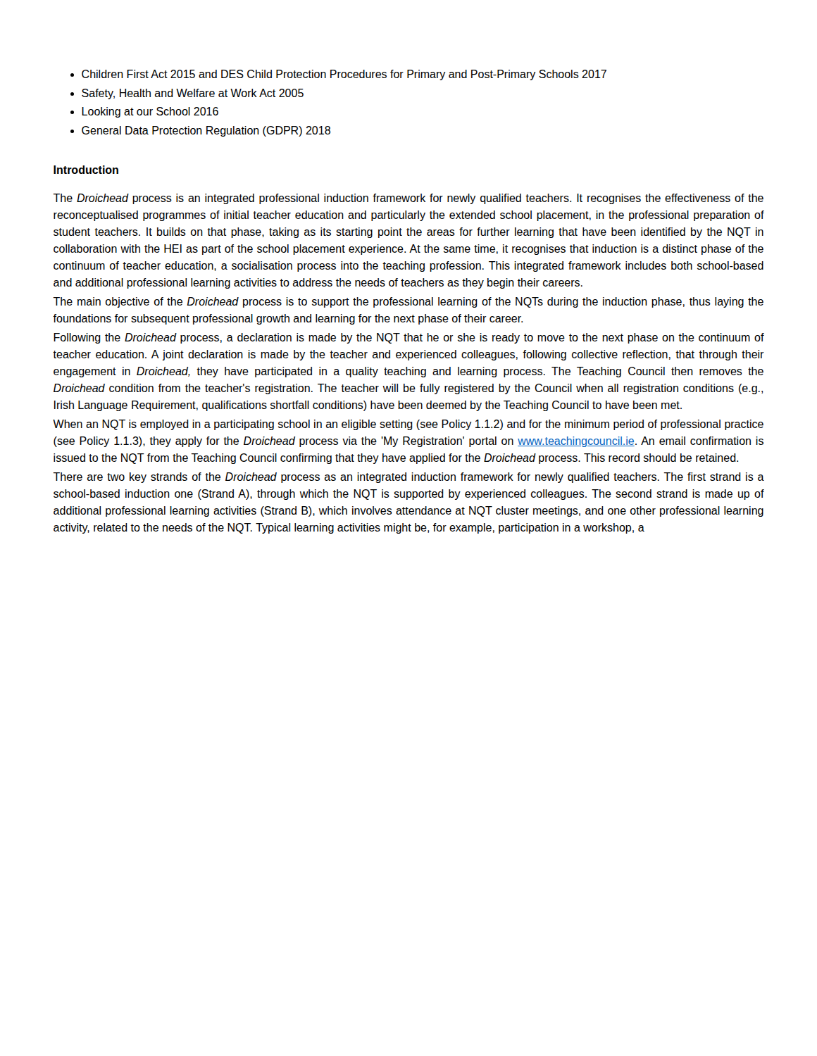Children First Act 2015 and DES Child Protection Procedures for Primary and Post-Primary Schools 2017
Safety, Health and Welfare at Work Act 2005
Looking at our School 2016
General Data Protection Regulation (GDPR) 2018
Introduction
The Droichead process is an integrated professional induction framework for newly qualified teachers. It recognises the effectiveness of the reconceptualised programmes of initial teacher education and particularly the extended school placement, in the professional preparation of student teachers. It builds on that phase, taking as its starting point the areas for further learning that have been identified by the NQT in collaboration with the HEI as part of the school placement experience. At the same time, it recognises that induction is a distinct phase of the continuum of teacher education, a socialisation process into the teaching profession. This integrated framework includes both school-based and additional professional learning activities to address the needs of teachers as they begin their careers.
The main objective of the Droichead process is to support the professional learning of the NQTs during the induction phase, thus laying the foundations for subsequent professional growth and learning for the next phase of their career.
Following the Droichead process, a declaration is made by the NQT that he or she is ready to move to the next phase on the continuum of teacher education. A joint declaration is made by the teacher and experienced colleagues, following collective reflection, that through their engagement in Droichead, they have participated in a quality teaching and learning process. The Teaching Council then removes the Droichead condition from the teacher's registration. The teacher will be fully registered by the Council when all registration conditions (e.g., Irish Language Requirement, qualifications shortfall conditions) have been deemed by the Teaching Council to have been met.
When an NQT is employed in a participating school in an eligible setting (see Policy 1.1.2) and for the minimum period of professional practice (see Policy 1.1.3), they apply for the Droichead process via the 'My Registration' portal on www.teachingcouncil.ie. An email confirmation is issued to the NQT from the Teaching Council confirming that they have applied for the Droichead process. This record should be retained.
There are two key strands of the Droichead process as an integrated induction framework for newly qualified teachers. The first strand is a school-based induction one (Strand A), through which the NQT is supported by experienced colleagues. The second strand is made up of additional professional learning activities (Strand B), which involves attendance at NQT cluster meetings, and one other professional learning activity, related to the needs of the NQT. Typical learning activities might be, for example, participation in a workshop, a